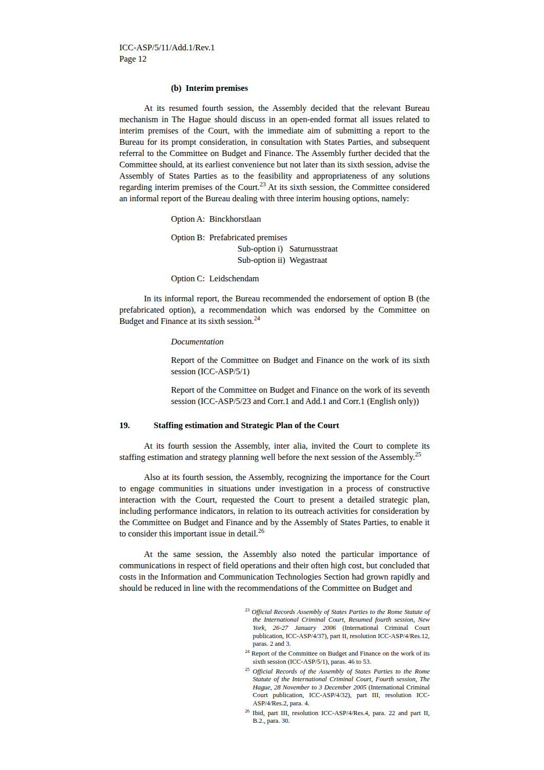ICC-ASP/5/11/Add.1/Rev.1
Page 12
(b) Interim premises
At its resumed fourth session, the Assembly decided that the relevant Bureau mechanism in The Hague should discuss in an open-ended format all issues related to interim premises of the Court, with the immediate aim of submitting a report to the Bureau for its prompt consideration, in consultation with States Parties, and subsequent referral to the Committee on Budget and Finance. The Assembly further decided that the Committee should, at its earliest convenience but not later than its sixth session, advise the Assembly of States Parties as to the feasibility and appropriateness of any solutions regarding interim premises of the Court.23 At its sixth session, the Committee considered an informal report of the Bureau dealing with three interim housing options, namely:
Option A: Binckhorstlaan
Option B: Prefabricated premises
Sub-option i) Saturnusstraat
Sub-option ii) Wegastraat
Option C: Leidschendam
In its informal report, the Bureau recommended the endorsement of option B (the prefabricated option), a recommendation which was endorsed by the Committee on Budget and Finance at its sixth session.24
Documentation
Report of the Committee on Budget and Finance on the work of its sixth session (ICC-ASP/5/1)
Report of the Committee on Budget and Finance on the work of its seventh session (ICC-ASP/5/23 and Corr.1 and Add.1 and Corr.1 (English only))
19. Staffing estimation and Strategic Plan of the Court
At its fourth session the Assembly, inter alia, invited the Court to complete its staffing estimation and strategy planning well before the next session of the Assembly.25
Also at its fourth session, the Assembly, recognizing the importance for the Court to engage communities in situations under investigation in a process of constructive interaction with the Court, requested the Court to present a detailed strategic plan, including performance indicators, in relation to its outreach activities for consideration by the Committee on Budget and Finance and by the Assembly of States Parties, to enable it to consider this important issue in detail.26
At the same session, the Assembly also noted the particular importance of communications in respect of field operations and their often high cost, but concluded that costs in the Information and Communication Technologies Section had grown rapidly and should be reduced in line with the recommendations of the Committee on Budget and
23 Official Records Assembly of States Parties to the Rome Statute of the International Criminal Court, Resumed fourth session, New York, 26-27 January 2006 (International Criminal Court publication, ICC-ASP/4/37), part II, resolution ICC-ASP/4/Res.12, paras. 2 and 3.
24 Report of the Committee on Budget and Finance on the work of its sixth session (ICC-ASP/5/1), paras. 46 to 53.
25 Official Records of the Assembly of States Parties to the Rome Statute of the International Criminal Court, Fourth session, The Hague, 28 November to 3 December 2005 (International Criminal Court publication, ICC-ASP/4/32), part III, resolution ICC-ASP/4/Res.2, para. 4.
26 Ibid, part III, resolution ICC-ASP/4/Res.4, para. 22 and part II, B.2., para. 30.